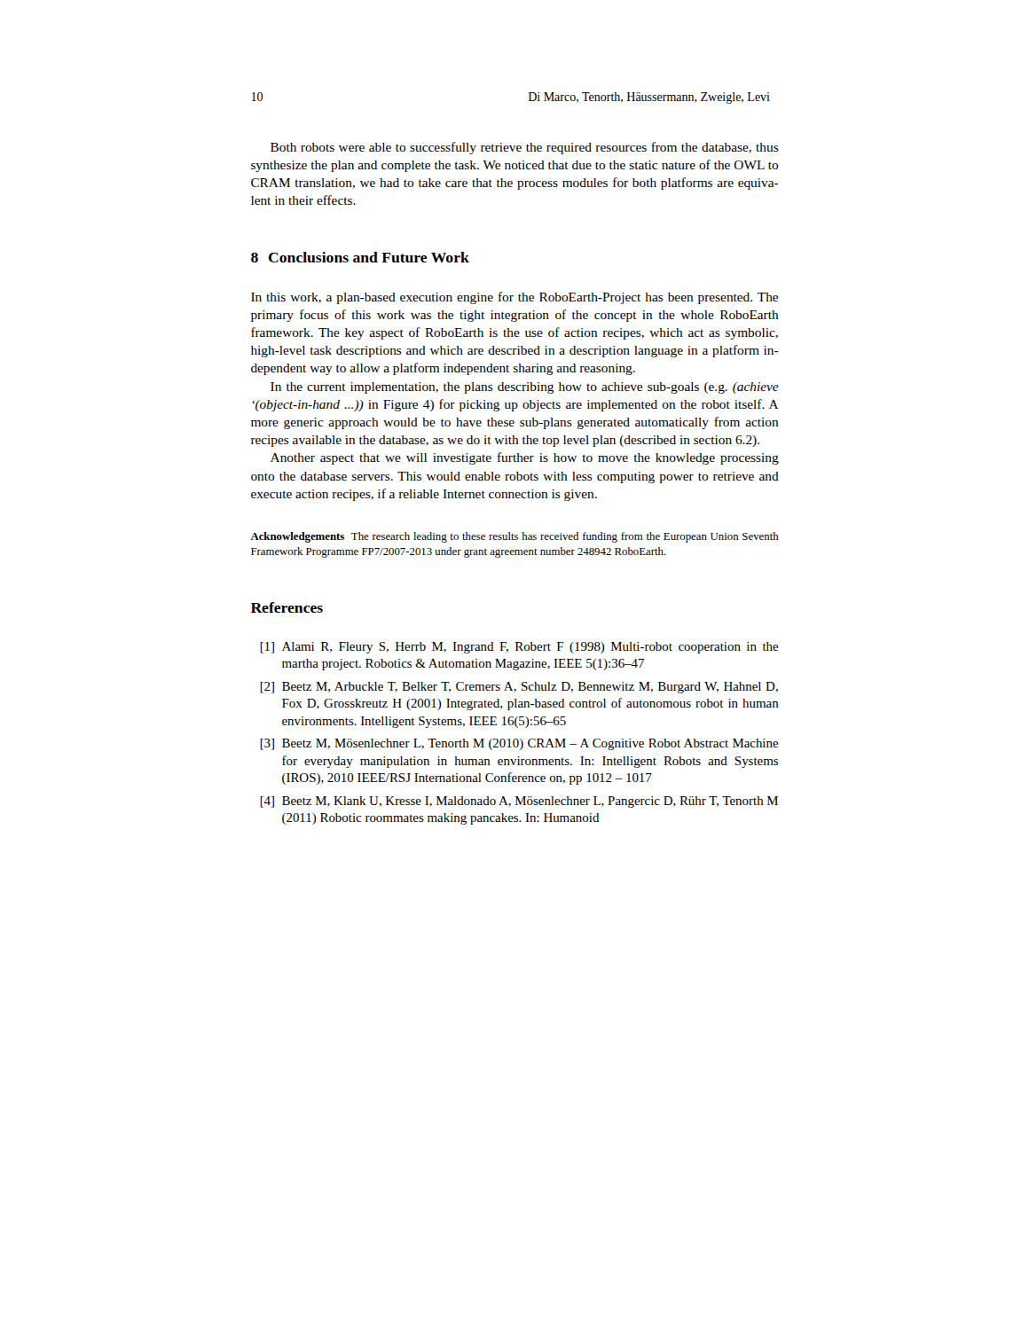10 Di Marco, Tenorth, Häussermann, Zweigle, Levi
Both robots were able to successfully retrieve the required resources from the database, thus synthesize the plan and complete the task. We noticed that due to the static nature of the OWL to CRAM translation, we had to take care that the process modules for both platforms are equivalent in their effects.
8 Conclusions and Future Work
In this work, a plan-based execution engine for the RoboEarth-Project has been presented. The primary focus of this work was the tight integration of the concept in the whole RoboEarth framework. The key aspect of RoboEarth is the use of action recipes, which act as symbolic, high-level task descriptions and which are described in a description language in a platform independent way to allow a platform independent sharing and reasoning.
In the current implementation, the plans describing how to achieve sub-goals (e.g. (achieve ‘(object-in-hand ...)) in Figure 4) for picking up objects are implemented on the robot itself. A more generic approach would be to have these sub-plans generated automatically from action recipes available in the database, as we do it with the top level plan (described in section 6.2).
Another aspect that we will investigate further is how to move the knowledge processing onto the database servers. This would enable robots with less computing power to retrieve and execute action recipes, if a reliable Internet connection is given.
Acknowledgements The research leading to these results has received funding from the European Union Seventh Framework Programme FP7/2007-2013 under grant agreement number 248942 RoboEarth.
References
[1] Alami R, Fleury S, Herrb M, Ingrand F, Robert F (1998) Multi-robot cooperation in the martha project. Robotics & Automation Magazine, IEEE 5(1):36–47
[2] Beetz M, Arbuckle T, Belker T, Cremers A, Schulz D, Bennewitz M, Burgard W, Hahnel D, Fox D, Grosskreutz H (2001) Integrated, plan-based control of autonomous robot in human environments. Intelligent Systems, IEEE 16(5):56–65
[3] Beetz M, Mösenlechner L, Tenorth M (2010) CRAM – A Cognitive Robot Abstract Machine for everyday manipulation in human environments. In: Intelligent Robots and Systems (IROS), 2010 IEEE/RSJ International Conference on, pp 1012 – 1017
[4] Beetz M, Klank U, Kresse I, Maldonado A, Mösenlechner L, Pangercic D, Rühr T, Tenorth M (2011) Robotic roommates making pancakes. In: Humanoid